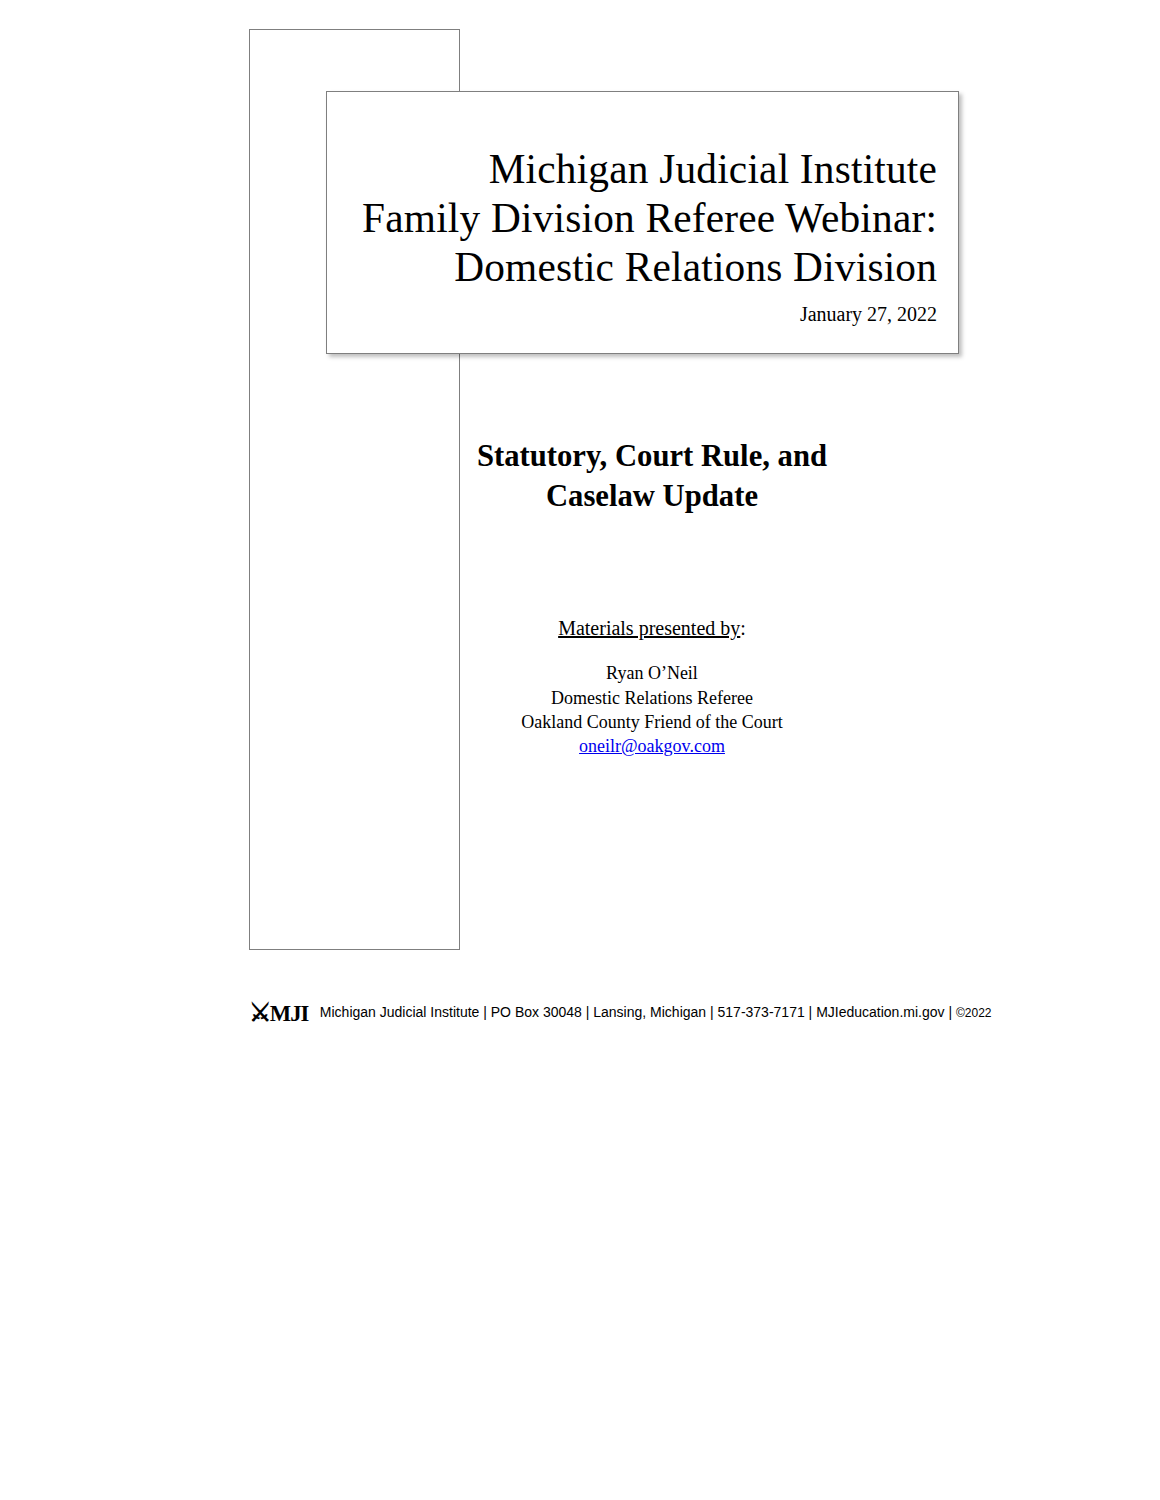Michigan Judicial Institute
Family Division Referee Webinar:
Domestic Relations Division
January 27, 2022
Statutory, Court Rule, and
Caselaw Update
Materials presented by:
Ryan O’Neil
Domestic Relations Referee
Oakland County Friend of the Court
oneilr@oakgov.com
⚔MJI Michigan Judicial Institute | PO Box 30048 | Lansing, Michigan | 517-373-7171 | MJIeducation.mi.gov | ©2022